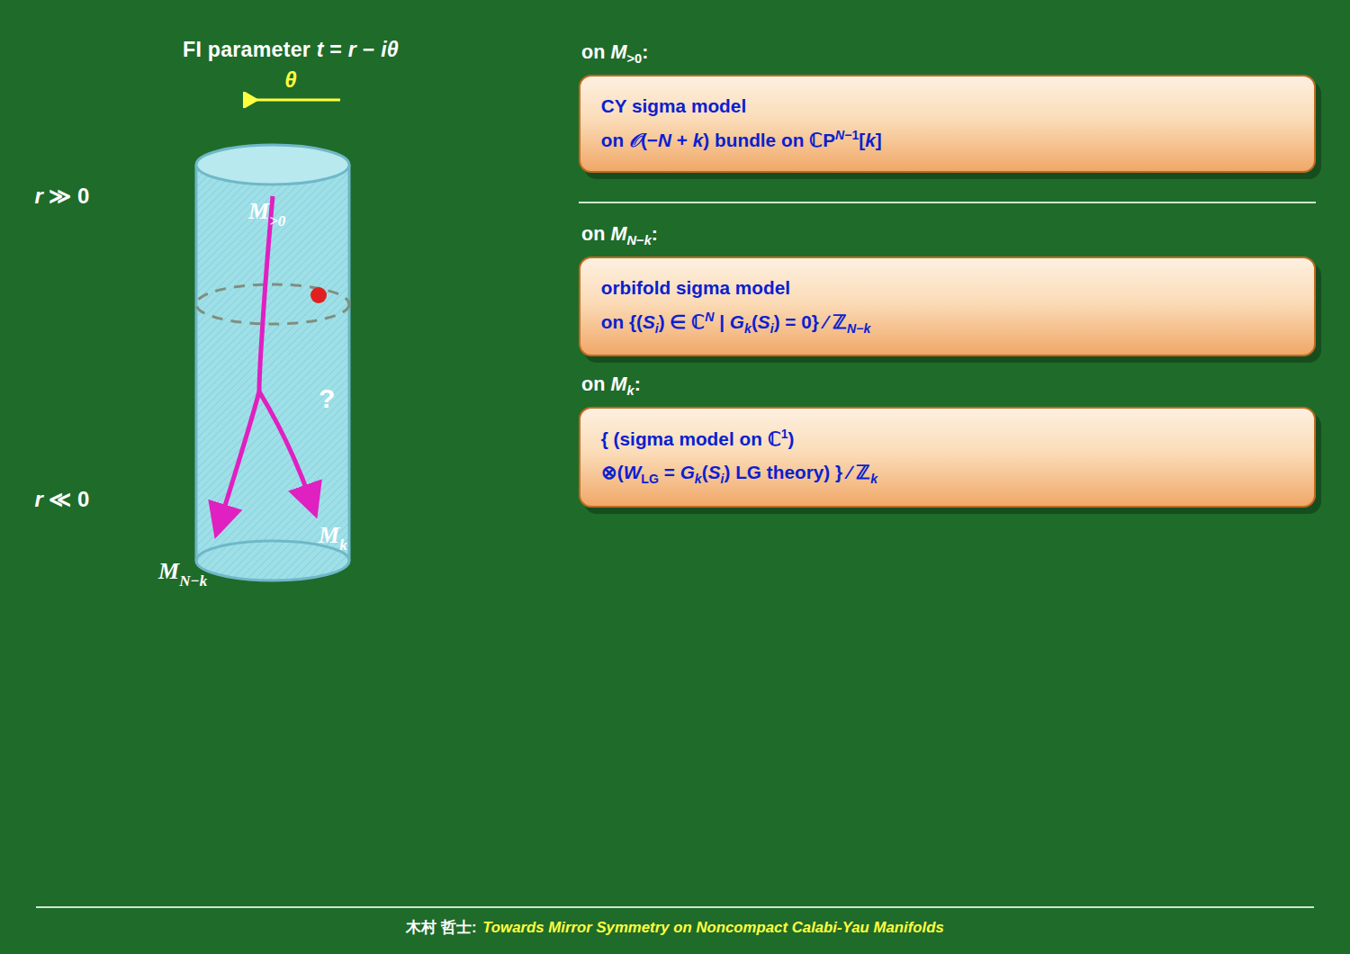FI parameter t = r − iθ
θ
r ≫ 0 r ≪ 0
? M>0 MN−k Mk
on M>0:
CY sigma model on 𝒪(−N + k) bundle on ℂPN−1[k]
on MN−k:
orbifold sigma model on {(Si) ∈ ℂN | Gk(Si) = 0} ∕ ℤN−k
on Mk:
{ (sigma model on ℂ1) ⊗(WLG = Gk(Si) LG theory) } ∕ ℤk
木村 哲士: Towards Mirror Symmetry on Noncompact Calabi-Yau Manifolds